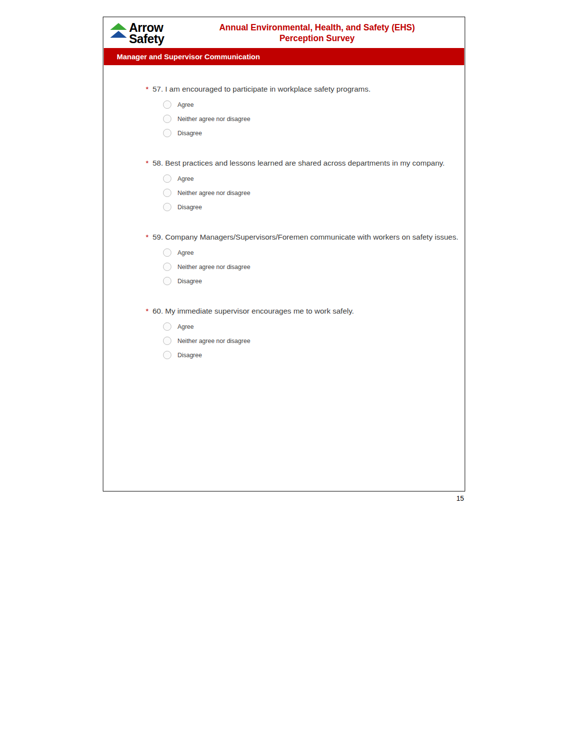Arrow
Safety
Annual Environmental, Health, and Safety (EHS)
Perception Survey
Manager and Supervisor Communication
*57. I am encouraged to participate in workplace safety programs.
Agree
Neither agree nor disagree
Disagree
*58. Best practices and lessons learned are shared across departments in my company.
Agree
Neither agree nor disagree
Disagree
*59. Company Managers/Supervisors/Foremen communicate with workers on safety issues.
Agree
Neither agree nor disagree
Disagree
*60. My immediate supervisor encourages me to work safely.
Agree
Neither agree nor disagree
Disagree
15